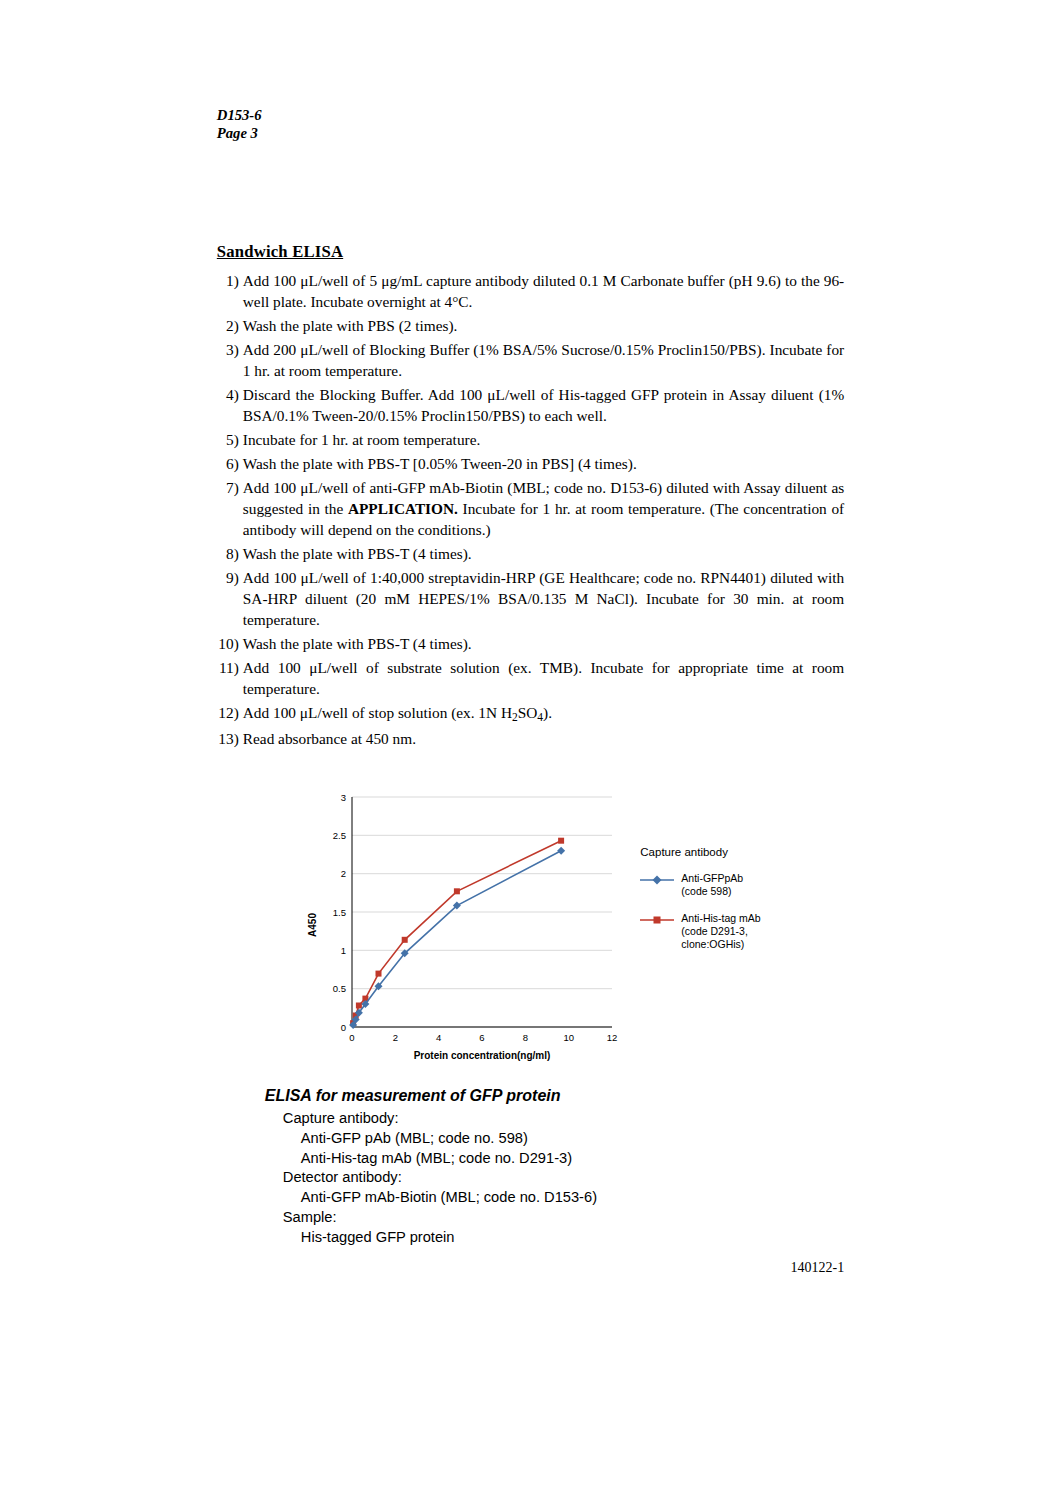D153-6
Page 3
Sandwich ELISA
Add 100 μL/well of 5 μg/mL capture antibody diluted 0.1 M Carbonate buffer (pH 9.6) to the 96-well plate. Incubate overnight at 4°C.
Wash the plate with PBS (2 times).
Add 200 μL/well of Blocking Buffer (1% BSA/5% Sucrose/0.15% Proclin150/PBS). Incubate for 1 hr. at room temperature.
Discard the Blocking Buffer. Add 100 μL/well of His-tagged GFP protein in Assay diluent (1% BSA/0.1% Tween-20/0.15% Proclin150/PBS) to each well.
Incubate for 1 hr. at room temperature.
Wash the plate with PBS-T [0.05% Tween-20 in PBS] (4 times).
Add 100 μL/well of anti-GFP mAb-Biotin (MBL; code no. D153-6) diluted with Assay diluent as suggested in the APPLICATION. Incubate for 1 hr. at room temperature. (The concentration of antibody will depend on the conditions.)
Wash the plate with PBS-T (4 times).
Add 100 μL/well of 1:40,000 streptavidin-HRP (GE Healthcare; code no. RPN4401) diluted with SA-HRP diluent (20 mM HEPES/1% BSA/0.135 M NaCl). Incubate for 30 min. at room temperature.
Wash the plate with PBS-T (4 times).
Add 100 μL/well of substrate solution (ex. TMB). Incubate for appropriate time at room temperature.
Add 100 μL/well of stop solution (ex. 1N H2SO4).
Read absorbance at 450 nm.
0 0.5 1 1.5 2 2.5 3 A450 0 2 4 6 8 10 12 Protein concentration(ng/ml)
Capture antibody
Anti-GFPpAb
(code 598)
Anti-His-tag mAb
(code D291-3,
clone:OGHis)
ELISA for measurement of GFP protein
Capture antibody:
Anti-GFP pAb (MBL; code no. 598)
Anti-His-tag mAb (MBL; code no. D291-3)
Detector antibody:
Anti-GFP mAb-Biotin (MBL; code no. D153-6)
Sample:
His-tagged GFP protein
140122-1